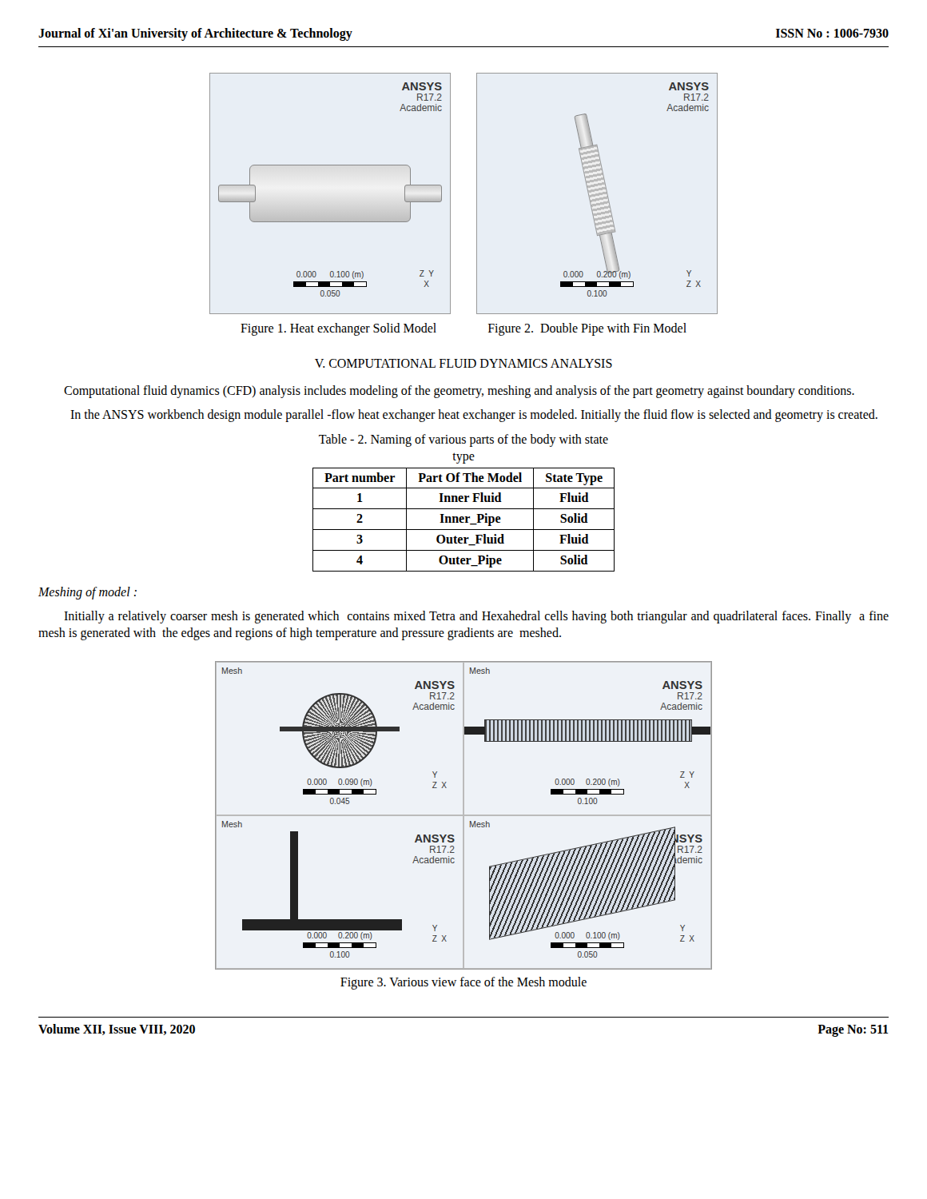Journal of Xi'an University of Architecture & Technology ISSN No : 1006-7930
ANSYS
R17.2
Academic
0.000 0.100 (m) 0.050
Z Y
X
ANSYS
R17.2
Academic
0.000 0.200 (m) 0.100
Y
Z X
Figure 1. Heat exchanger Solid Model Figure 2. Double Pipe with Fin Model
V. COMPUTATIONAL FLUID DYNAMICS ANALYSIS
Computational fluid dynamics (CFD) analysis includes modeling of the geometry, meshing and analysis of the part geometry against boundary conditions.
In the ANSYS workbench design module parallel -flow heat exchanger heat exchanger is modeled. Initially the fluid flow is selected and geometry is created.
Table - 2. Naming of various parts of the body with state type
| Part number | Part Of The Model | State Type |
| --- | --- | --- |
| 1 | Inner Fluid | Fluid |
| 2 | Inner_Pipe | Solid |
| 3 | Outer_Fluid | Fluid |
| 4 | Outer_Pipe | Solid |
Meshing of model :
Initially a relatively coarser mesh is generated which contains mixed Tetra and Hexahedral cells having both triangular and quadrilateral faces. Finally a fine mesh is generated with the edges and regions of high temperature and pressure gradients are meshed.
Mesh
ANSYS
R17.2
Academic
0.000 0.090 (m) 0.045
Y
Z X
Mesh
ANSYS
R17.2
Academic
0.000 0.200 (m) 0.100
Z Y
X
Mesh
ANSYS
R17.2
Academic
0.000 0.200 (m) 0.100
Y
Z X
Mesh
ANSYS
R17.2
Academic
0.000 0.100 (m) 0.050
Y
Z X
Figure 3. Various view face of the Mesh module
Volume XII, Issue VIII, 2020 Page No: 511